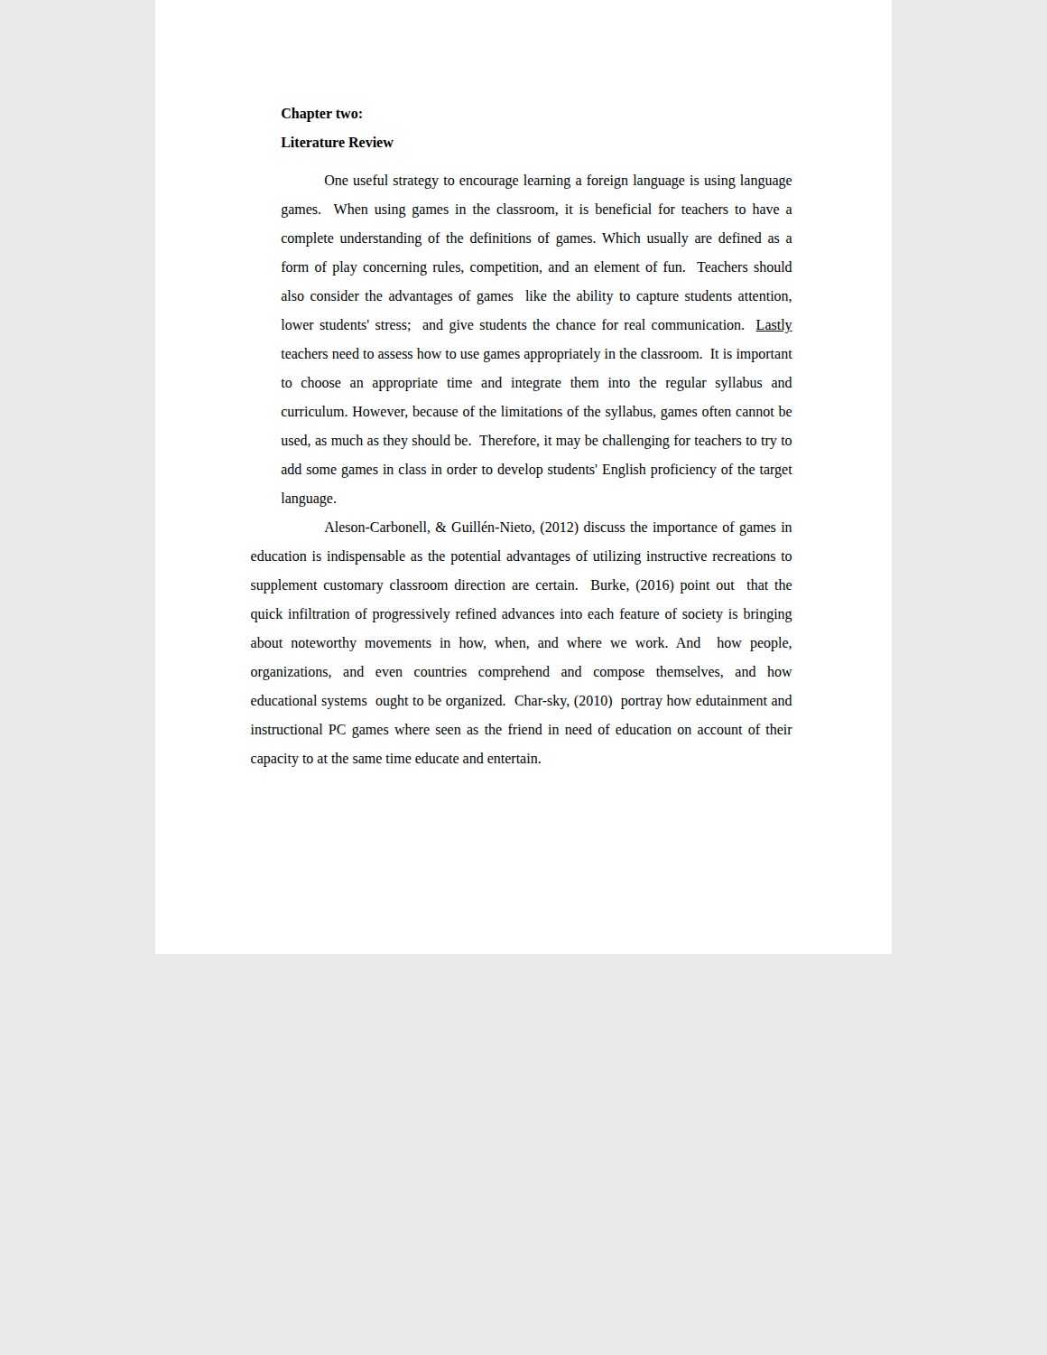Chapter two:
Literature Review
One useful strategy to encourage learning a foreign language is using language games. When using games in the classroom, it is beneficial for teachers to have a complete understanding of the definitions of games. Which usually are defined as a form of play concerning rules, competition, and an element of fun. Teachers should also consider the advantages of games like the ability to capture students attention, lower students' stress; and give students the chance for real communication. Lastly teachers need to assess how to use games appropriately in the classroom. It is important to choose an appropriate time and integrate them into the regular syllabus and curriculum. However, because of the limitations of the syllabus, games often cannot be used, as much as they should be. Therefore, it may be challenging for teachers to try to add some games in class in order to develop students' English proficiency of the target language.
Aleson-Carbonell, & Guillén-Nieto, (2012) discuss the importance of games in education is indispensable as the potential advantages of utilizing instructive recreations to supplement customary classroom direction are certain. Burke, (2016) point out that the quick infiltration of progressively refined advances into each feature of society is bringing about noteworthy movements in how, when, and where we work. And how people, organizations, and even countries comprehend and compose themselves, and how educational systems ought to be organized. Char-sky, (2010) portray how edutainment and instructional PC games where seen as the friend in need of education on account of their capacity to at the same time educate and entertain.